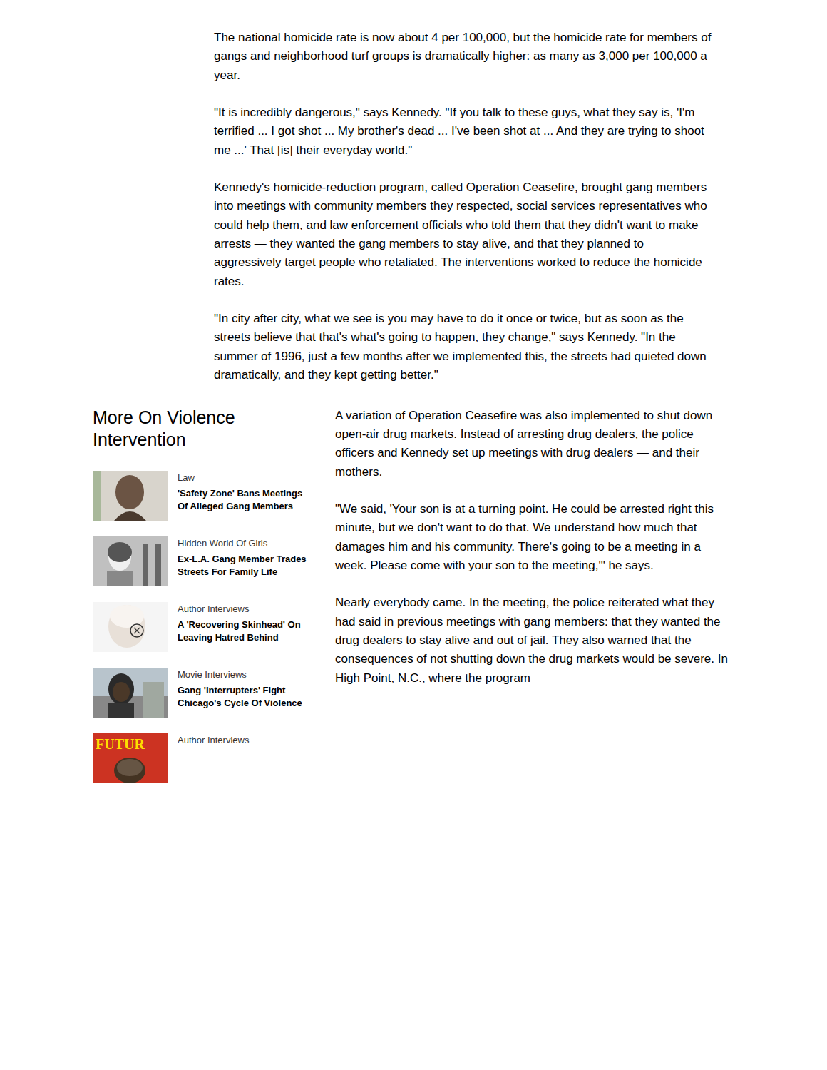The national homicide rate is now about 4 per 100,000, but the homicide rate for members of gangs and neighborhood turf groups is dramatically higher: as many as 3,000 per 100,000 a year.
"It is incredibly dangerous," says Kennedy. "If you talk to these guys, what they say is, 'I'm terrified ... I got shot ... My brother's dead ... I've been shot at ... And they are trying to shoot me ...' That [is] their everyday world."
Kennedy's homicide-reduction program, called Operation Ceasefire, brought gang members into meetings with community members they respected, social services representatives who could help them, and law enforcement officials who told them that they didn't want to make arrests — they wanted the gang members to stay alive, and that they planned to aggressively target people who retaliated. The interventions worked to reduce the homicide rates.
"In city after city, what we see is you may have to do it once or twice, but as soon as the streets believe that that's what's going to happen, they change," says Kennedy. "In the summer of 1996, just a few months after we implemented this, the streets had quieted down dramatically, and they kept getting better."
More On Violence Intervention
Law
'Safety Zone' Bans Meetings Of Alleged Gang Members
Hidden World Of Girls
Ex-L.A. Gang Member Trades Streets For Family Life
Author Interviews
A 'Recovering Skinhead' On Leaving Hatred Behind
Movie Interviews
Gang 'Interrupters' Fight Chicago's Cycle Of Violence
Author Interviews
A variation of Operation Ceasefire was also implemented to shut down open-air drug markets. Instead of arresting drug dealers, the police officers and Kennedy set up meetings with drug dealers — and their mothers.
"We said, 'Your son is at a turning point. He could be arrested right this minute, but we don't want to do that. We understand how much that damages him and his community. There's going to be a meeting in a week. Please come with your son to the meeting,'" he says.
Nearly everybody came. In the meeting, the police reiterated what they had said in previous meetings with gang members: that they wanted the drug dealers to stay alive and out of jail. They also warned that the consequences of not shutting down the drug markets would be severe. In High Point, N.C., where the program